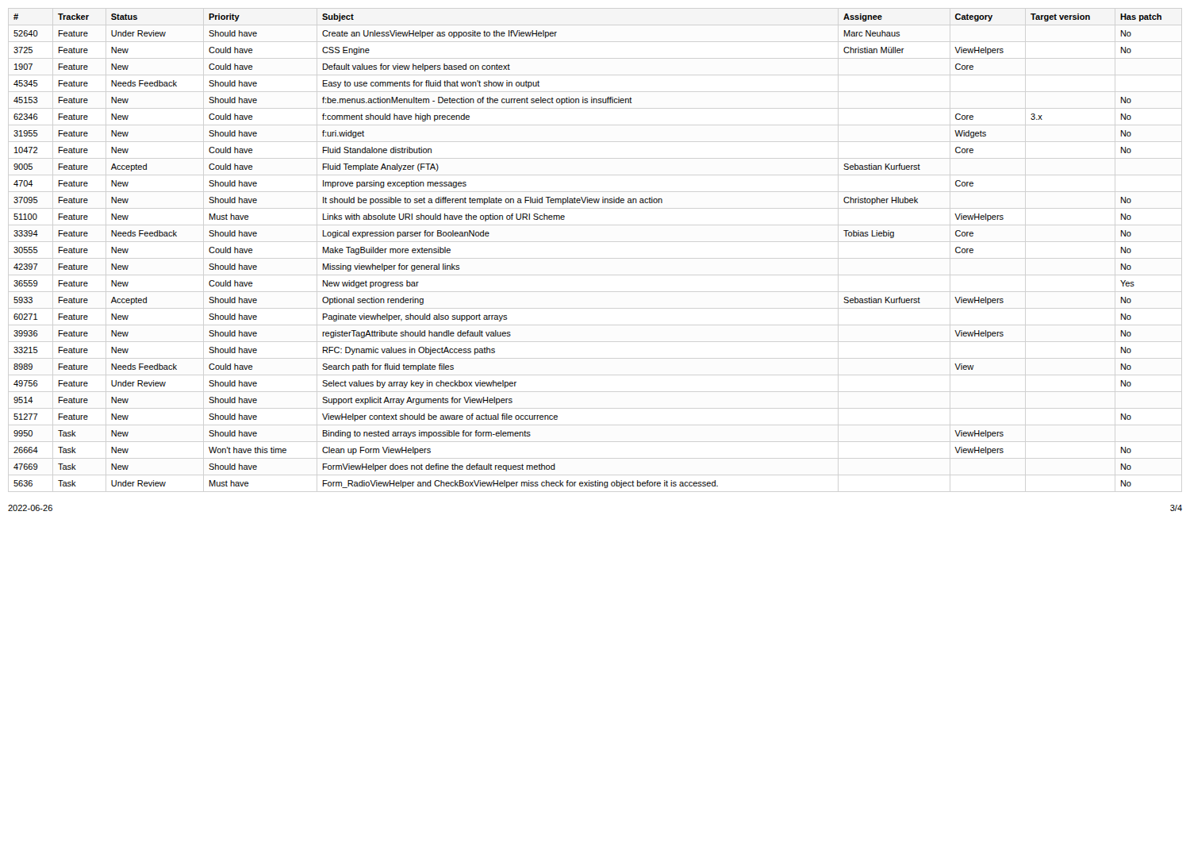| # | Tracker | Status | Priority | Subject | Assignee | Category | Target version | Has patch |
| --- | --- | --- | --- | --- | --- | --- | --- | --- |
| 52640 | Feature | Under Review | Should have | Create an UnlessViewHelper as opposite to the IfViewHelper | Marc Neuhaus | | | No |
| 3725 | Feature | New | Could have | CSS Engine | Christian Müller | ViewHelpers | | No |
| 1907 | Feature | New | Could have | Default values for view helpers based on context | | Core | | |
| 45345 | Feature | Needs Feedback | Should have | Easy to use comments for fluid that won't show in output | | | | |
| 45153 | Feature | New | Should have | f:be.menus.actionMenuItem - Detection of the current select option is insufficient | | | | No |
| 62346 | Feature | New | Could have | f:comment should have high precende | | Core | 3.x | No |
| 31955 | Feature | New | Should have | f:uri.widget | | Widgets | | No |
| 10472 | Feature | New | Could have | Fluid Standalone distribution | | Core | | No |
| 9005 | Feature | Accepted | Could have | Fluid Template Analyzer (FTA) | Sebastian Kurfuerst | | | |
| 4704 | Feature | New | Should have | Improve parsing exception messages | | Core | | |
| 37095 | Feature | New | Should have | It should be possible to set a different template on a Fluid TemplateView inside an action | Christopher Hlubek | | | No |
| 51100 | Feature | New | Must have | Links with absolute URI should have the option of URI Scheme | | ViewHelpers | | No |
| 33394 | Feature | Needs Feedback | Should have | Logical expression parser for BooleanNode | Tobias Liebig | Core | | No |
| 30555 | Feature | New | Could have | Make TagBuilder more extensible | | Core | | No |
| 42397 | Feature | New | Should have | Missing viewhelper for general links | | | | No |
| 36559 | Feature | New | Could have | New widget progress bar | | | | Yes |
| 5933 | Feature | Accepted | Should have | Optional section rendering | Sebastian Kurfuerst | ViewHelpers | | No |
| 60271 | Feature | New | Should have | Paginate viewhelper, should also support arrays | | | | No |
| 39936 | Feature | New | Should have | registerTagAttribute should handle default values | | ViewHelpers | | No |
| 33215 | Feature | New | Should have | RFC: Dynamic values in ObjectAccess paths | | | | No |
| 8989 | Feature | Needs Feedback | Could have | Search path for fluid template files | | View | | No |
| 49756 | Feature | Under Review | Should have | Select values by array key in checkbox viewhelper | | | | No |
| 9514 | Feature | New | Should have | Support explicit Array Arguments for ViewHelpers | | | | |
| 51277 | Feature | New | Should have | ViewHelper context should be aware of actual file occurrence | | | | No |
| 9950 | Task | New | Should have | Binding to nested arrays impossible for form-elements | | ViewHelpers | | |
| 26664 | Task | New | Won't have this time | Clean up Form ViewHelpers | | ViewHelpers | | No |
| 47669 | Task | New | Should have | FormViewHelper does not define the default request method | | | | No |
| 5636 | Task | Under Review | Must have | Form_RadioViewHelper and CheckBoxViewHelper miss check for existing object before it is accessed. | | | | No |
2022-06-26 3/4